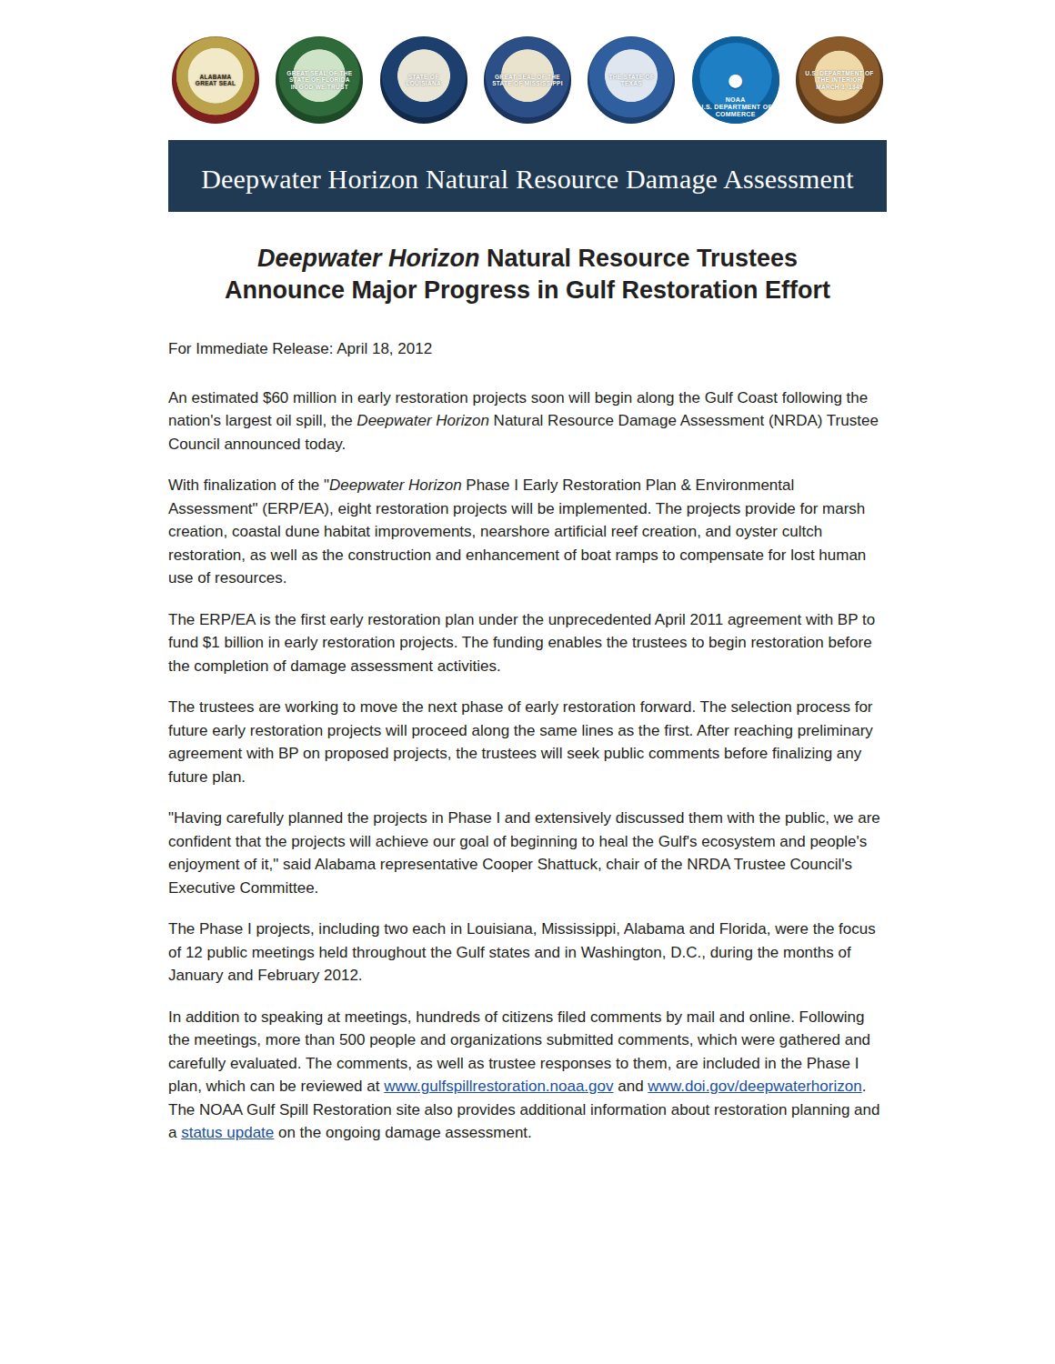ALABAMA
GREAT SEAL
GREAT SEAL OF THE STATE OF FLORIDA
IN GOD WE TRUST
STATE OF
LOUISIANA
GREAT SEAL OF THE STATE OF MISSISSIPPI
THE STATE OF
TEXAS
●
NOAA
U.S. DEPARTMENT OF COMMERCE
U.S. DEPARTMENT OF THE INTERIOR
MARCH 3, 1849
Deepwater Horizon Natural Resource Damage Assessment
Deepwater Horizon Natural Resource Trustees
Announce Major Progress in Gulf Restoration Effort
For Immediate Release: April 18, 2012
An estimated $60 million in early restoration projects soon will begin along the Gulf Coast following the nation's largest oil spill, the Deepwater Horizon Natural Resource Damage Assessment (NRDA) Trustee Council announced today.
With finalization of the "Deepwater Horizon Phase I Early Restoration Plan & Environmental Assessment" (ERP/EA), eight restoration projects will be implemented. The projects provide for marsh creation, coastal dune habitat improvements, nearshore artificial reef creation, and oyster cultch restoration, as well as the construction and enhancement of boat ramps to compensate for lost human use of resources.
The ERP/EA is the first early restoration plan under the unprecedented April 2011 agreement with BP to fund $1 billion in early restoration projects. The funding enables the trustees to begin restoration before the completion of damage assessment activities.
The trustees are working to move the next phase of early restoration forward. The selection process for future early restoration projects will proceed along the same lines as the first. After reaching preliminary agreement with BP on proposed projects, the trustees will seek public comments before finalizing any future plan.
"Having carefully planned the projects in Phase I and extensively discussed them with the public, we are confident that the projects will achieve our goal of beginning to heal the Gulf's ecosystem and people's enjoyment of it," said Alabama representative Cooper Shattuck, chair of the NRDA Trustee Council's Executive Committee.
The Phase I projects, including two each in Louisiana, Mississippi, Alabama and Florida, were the focus of 12 public meetings held throughout the Gulf states and in Washington, D.C., during the months of January and February 2012.
In addition to speaking at meetings, hundreds of citizens filed comments by mail and online. Following the meetings, more than 500 people and organizations submitted comments, which were gathered and carefully evaluated. The comments, as well as trustee responses to them, are included in the Phase I plan, which can be reviewed at www.gulfspillrestoration.noaa.gov and www.doi.gov/deepwaterhorizon. The NOAA Gulf Spill Restoration site also provides additional information about restoration planning and a status update on the ongoing damage assessment.